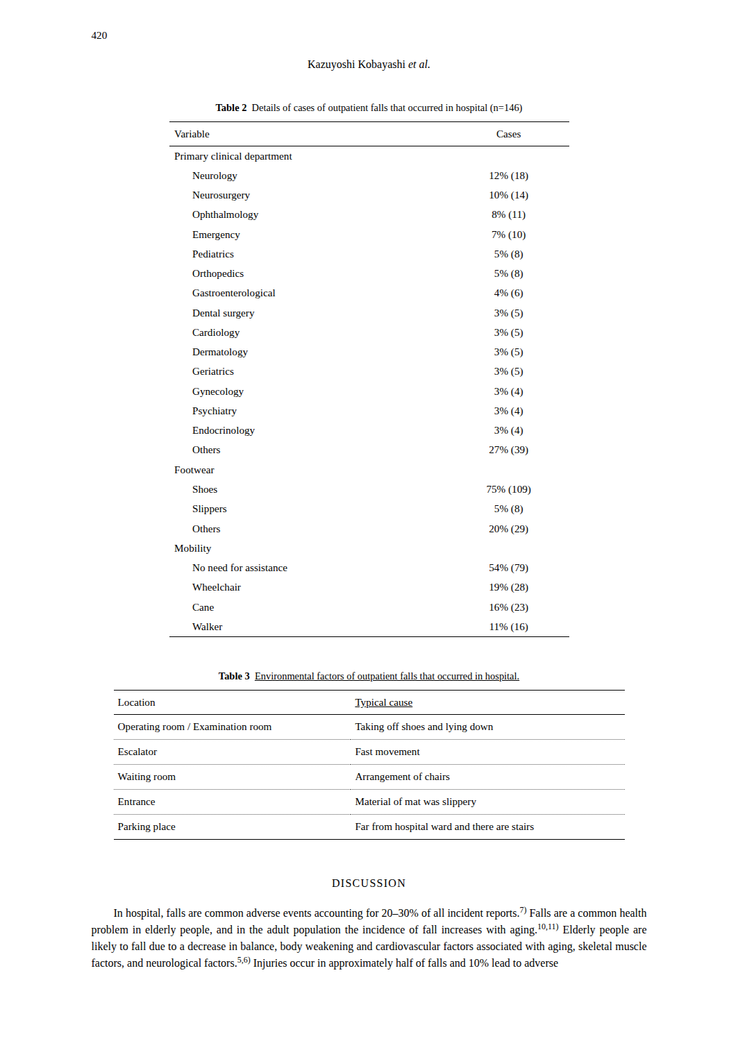420
Kazuyoshi Kobayashi et al.
Table 2 Details of cases of outpatient falls that occurred in hospital (n=146)
| Variable | Cases |
| --- | --- |
| Primary clinical department | |
| Neurology | 12% (18) |
| Neurosurgery | 10% (14) |
| Ophthalmology | 8% (11) |
| Emergency | 7% (10) |
| Pediatrics | 5% (8) |
| Orthopedics | 5% (8) |
| Gastroenterological | 4% (6) |
| Dental surgery | 3% (5) |
| Cardiology | 3% (5) |
| Dermatology | 3% (5) |
| Geriatrics | 3% (5) |
| Gynecology | 3% (4) |
| Psychiatry | 3% (4) |
| Endocrinology | 3% (4) |
| Others | 27% (39) |
| Footwear | |
| Shoes | 75% (109) |
| Slippers | 5% (8) |
| Others | 20% (29) |
| Mobility | |
| No need for assistance | 54% (79) |
| Wheelchair | 19% (28) |
| Cane | 16% (23) |
| Walker | 11% (16) |
Table 3 Environmental factors of outpatient falls that occurred in hospital.
| Location | Typical cause |
| --- | --- |
| Operating room / Examination room | Taking off shoes and lying down |
| Escalator | Fast movement |
| Waiting room | Arrangement of chairs |
| Entrance | Material of mat was slippery |
| Parking place | Far from hospital ward and there are stairs |
DISCUSSION
In hospital, falls are common adverse events accounting for 20–30% of all incident reports.7) Falls are a common health problem in elderly people, and in the adult population the incidence of fall increases with aging.10,11) Elderly people are likely to fall due to a decrease in balance, body weakening and cardiovascular factors associated with aging, skeletal muscle factors, and neurological factors.5,6) Injuries occur in approximately half of falls and 10% lead to adverse